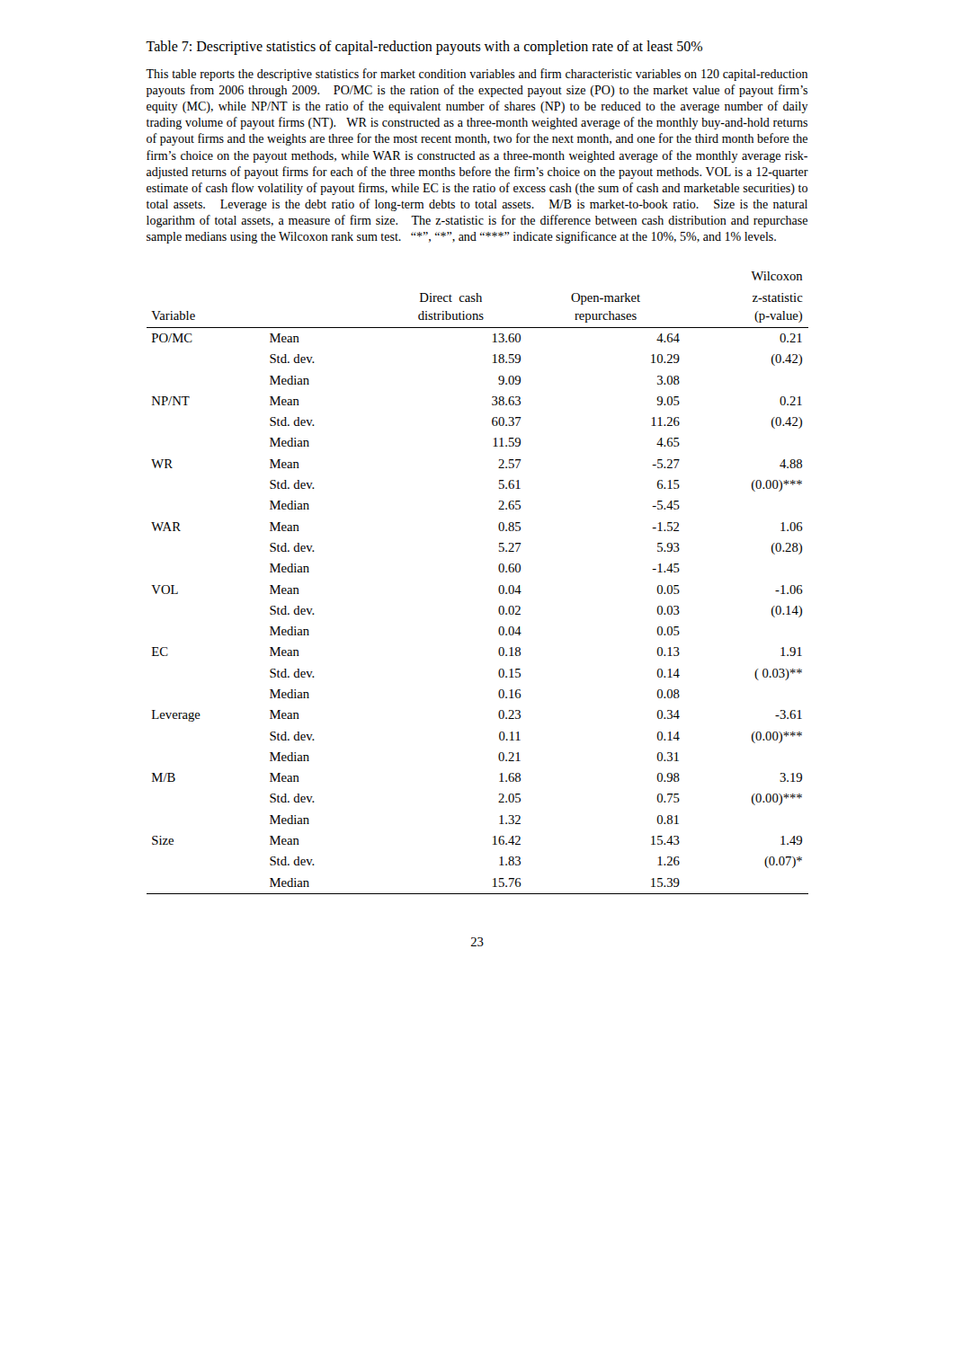Table 7: Descriptive statistics of capital-reduction payouts with a completion rate of at least 50%
This table reports the descriptive statistics for market condition variables and firm characteristic variables on 120 capital-reduction payouts from 2006 through 2009. PO/MC is the ration of the expected payout size (PO) to the market value of payout firm’s equity (MC), while NP/NT is the ratio of the equivalent number of shares (NP) to be reduced to the average number of daily trading volume of payout firms (NT). WR is constructed as a three-month weighted average of the monthly buy-and-hold returns of payout firms and the weights are three for the most recent month, two for the next month, and one for the third month before the firm’s choice on the payout methods, while WAR is constructed as a three-month weighted average of the monthly average risk-adjusted returns of payout firms for each of the three months before the firm’s choice on the payout methods. VOL is a 12-quarter estimate of cash flow volatility of payout firms, while EC is the ratio of excess cash (the sum of cash and marketable securities) to total assets. Leverage is the debt ratio of long-term debts to total assets. M/B is market-to-book ratio. Size is the natural logarithm of total assets, a measure of firm size. The z-statistic is for the difference between cash distribution and repurchase sample medians using the Wilcoxon rank sum test. “*”, “*”, and “***” indicate significance at the 10%, 5%, and 1% levels.
| | | | | Wilcoxon |
| --- | --- | --- | --- | --- |
| Variable | | Direct cash distributions | Open-market repurchases | z-statistic (p-value) |
| PO/MC | Mean | 13.60 | 4.64 | 0.21 |
| | Std. dev. | 18.59 | 10.29 | (0.42) |
| | Median | 9.09 | 3.08 | |
| NP/NT | Mean | 38.63 | 9.05 | 0.21 |
| | Std. dev. | 60.37 | 11.26 | (0.42) |
| | Median | 11.59 | 4.65 | |
| WR | Mean | 2.57 | -5.27 | 4.88 |
| | Std. dev. | 5.61 | 6.15 | (0.00)*** |
| | Median | 2.65 | -5.45 | |
| WAR | Mean | 0.85 | -1.52 | 1.06 |
| | Std. dev. | 5.27 | 5.93 | (0.28) |
| | Median | 0.60 | -1.45 | |
| VOL | Mean | 0.04 | 0.05 | -1.06 |
| | Std. dev. | 0.02 | 0.03 | (0.14) |
| | Median | 0.04 | 0.05 | |
| EC | Mean | 0.18 | 0.13 | 1.91 |
| | Std. dev. | 0.15 | 0.14 | ( 0.03)** |
| | Median | 0.16 | 0.08 | |
| Leverage | Mean | 0.23 | 0.34 | -3.61 |
| | Std. dev. | 0.11 | 0.14 | (0.00)*** |
| | Median | 0.21 | 0.31 | |
| M/B | Mean | 1.68 | 0.98 | 3.19 |
| | Std. dev. | 2.05 | 0.75 | (0.00)*** |
| | Median | 1.32 | 0.81 | |
| Size | Mean | 16.42 | 15.43 | 1.49 |
| | Std. dev. | 1.83 | 1.26 | (0.07)* |
| | Median | 15.76 | 15.39 | |
23